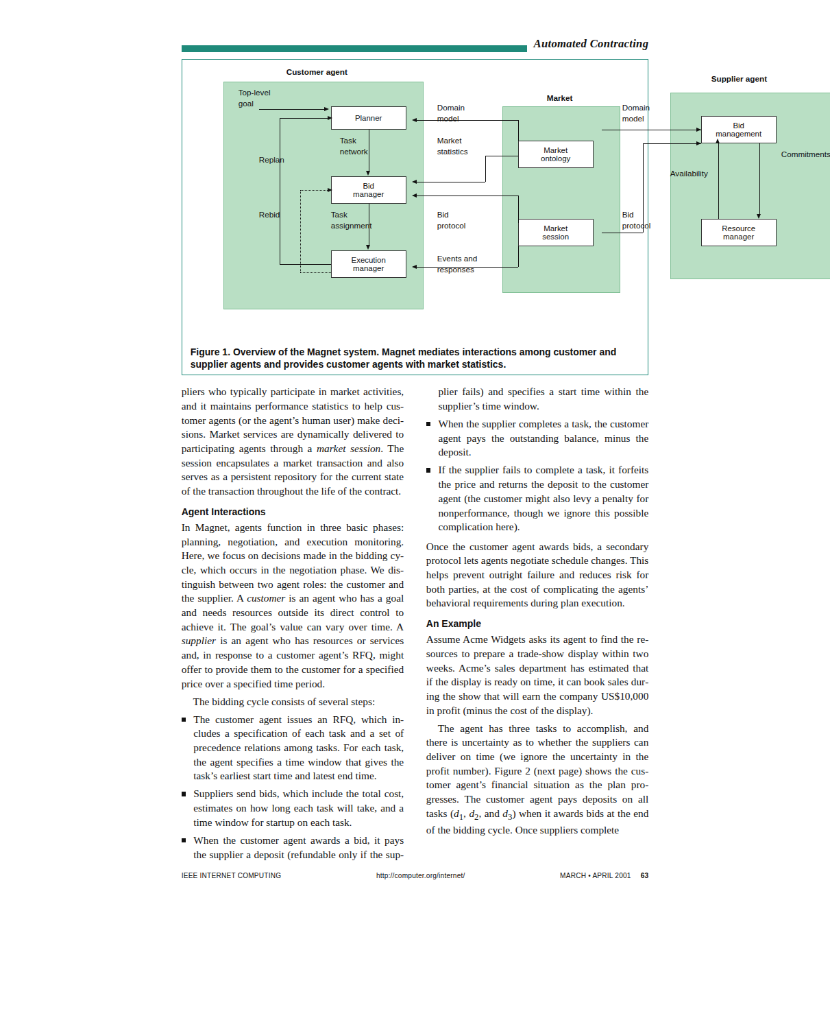Automated Contracting
Customer agent
Market
Supplier agent
Planner
Bid
manager
Execution
manager
Market
ontology
Market
session
Bid
management
Resource
manager
Top-level
goal
Task
network
Replan
Rebid
Task
assignment
Domain
model
Market
statistics
Bid
protocol
Events and
responses
Domain
model
Bid
protocol
Availability
Commitments
Figure 1. Overview of the Magnet system. Magnet mediates interactions among customer and supplier agents and provides customer agents with market statistics.
pliers who typically participate in market activities, and it maintains performance statistics to help customer agents (or the agent’s human user) make decisions. Market services are dynamically delivered to participating agents through a market session. The session encapsulates a market transaction and also serves as a persistent repository for the current state of the transaction throughout the life of the contract.
Agent Interactions
In Magnet, agents function in three basic phases: planning, negotiation, and execution monitoring. Here, we focus on decisions made in the bidding cycle, which occurs in the negotiation phase. We distinguish between two agent roles: the customer and the supplier. A customer is an agent who has a goal and needs resources outside its direct control to achieve it. The goal’s value can vary over time. A supplier is an agent who has resources or services and, in response to a customer agent’s RFQ, might offer to provide them to the customer for a specified price over a specified time period.
The bidding cycle consists of several steps:
The customer agent issues an RFQ, which includes a specification of each task and a set of precedence relations among tasks. For each task, the agent specifies a time window that gives the task’s earliest start time and latest end time.
Suppliers send bids, which include the total cost, estimates on how long each task will take, and a time window for startup on each task.
When the customer agent awards a bid, it pays the supplier a deposit (refundable only if the supplier fails) and specifies a start time within the supplier’s time window.
When the supplier completes a task, the customer agent pays the outstanding balance, minus the deposit.
If the supplier fails to complete a task, it forfeits the price and returns the deposit to the customer agent (the customer might also levy a penalty for nonperformance, though we ignore this possible complication here).
Once the customer agent awards bids, a secondary protocol lets agents negotiate schedule changes. This helps prevent outright failure and reduces risk for both parties, at the cost of complicating the agents’ behavioral requirements during plan execution.
An Example
Assume Acme Widgets asks its agent to find the resources to prepare a trade-show display within two weeks. Acme’s sales department has estimated that if the display is ready on time, it can book sales during the show that will earn the company US$10,000 in profit (minus the cost of the display).
The agent has three tasks to accomplish, and there is uncertainty as to whether the suppliers can deliver on time (we ignore the uncertainty in the profit number). Figure 2 (next page) shows the customer agent’s financial situation as the plan progresses. The customer agent pays deposits on all tasks (d1, d2, and d3) when it awards bids at the end of the bidding cycle. Once suppliers complete
IEEE INTERNET COMPUTING
http://computer.org/internet/
MARCH • APRIL 200163